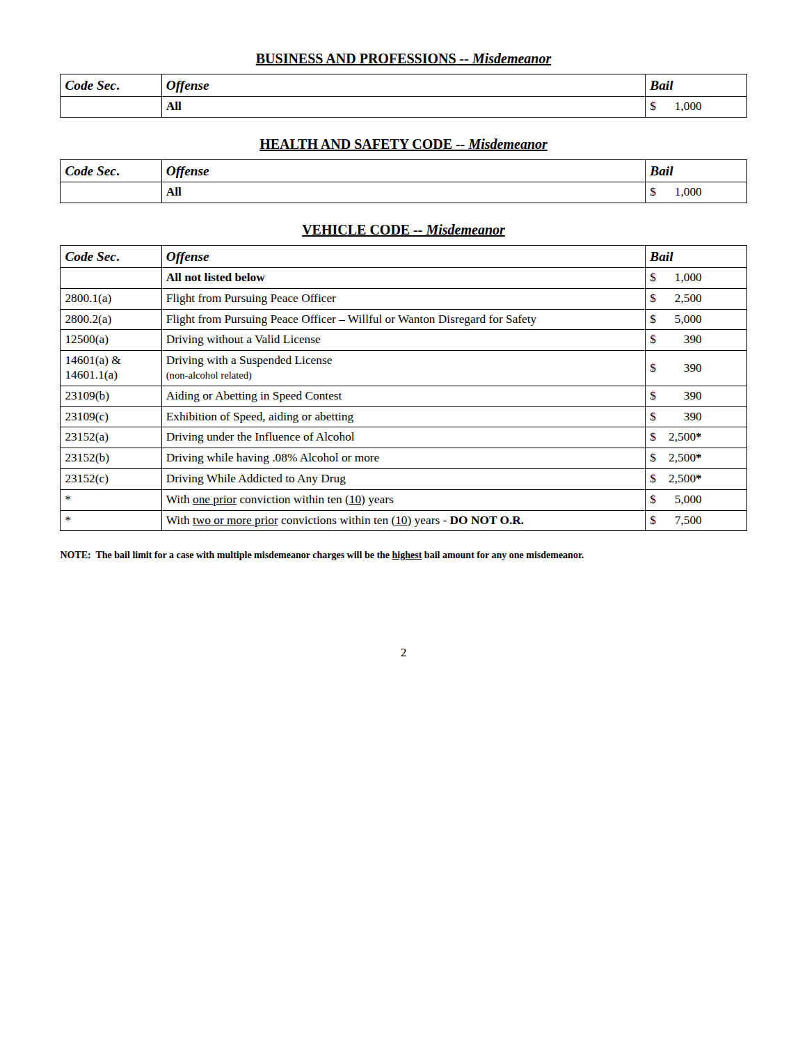BUSINESS AND PROFESSIONS -- Misdemeanor
| Code Sec . | Offense | Bail |
| --- | --- | --- |
| | All | $ 1,000 |
HEALTH AND SAFETY CODE -- Misdemeanor
| Code Sec . | Offense | Bail |
| --- | --- | --- |
| | All | $ 1,000 |
VEHICLE CODE -- Misdemeanor
| Code Sec . | Offense | Bail |
| --- | --- | --- |
| | All not listed below | $ 1,000 |
| 2800.1(a) | Flight from Pursuing Peace Officer | $ 2,500 |
| 2800.2(a) | Flight from Pursuing Peace Officer – Willful or Wanton Disregard for Safety | $ 5,000 |
| 12500(a) | Driving without a Valid License | $ 390 |
| 14601(a) & 14601.1(a) | Driving with a Suspended License (non-alcohol related) | $ 390 |
| 23109(b) | Aiding or Abetting in Speed Contest | $ 390 |
| 23109(c) | Exhibition of Speed, aiding or abetting | $ 390 |
| 23152(a) | Driving under the Influence of Alcohol | $ 2,500 * |
| 23152(b) | Driving while having .08% Alcohol or more | $ 2,500 * |
| 23152(c) | Driving While Addicted to Any Drug | $ 2,500 * |
| * | With one prior conviction within ten ( 10 ) years | $ 5,000 |
| * | With two or more prior convictions within ten ( 10 ) years - DO NOT O.R. | $ 7,500 |
NOTE: The bail limit for a case with multiple misdemeanor charges will be the highest bail amount for any one misdemeanor.
2